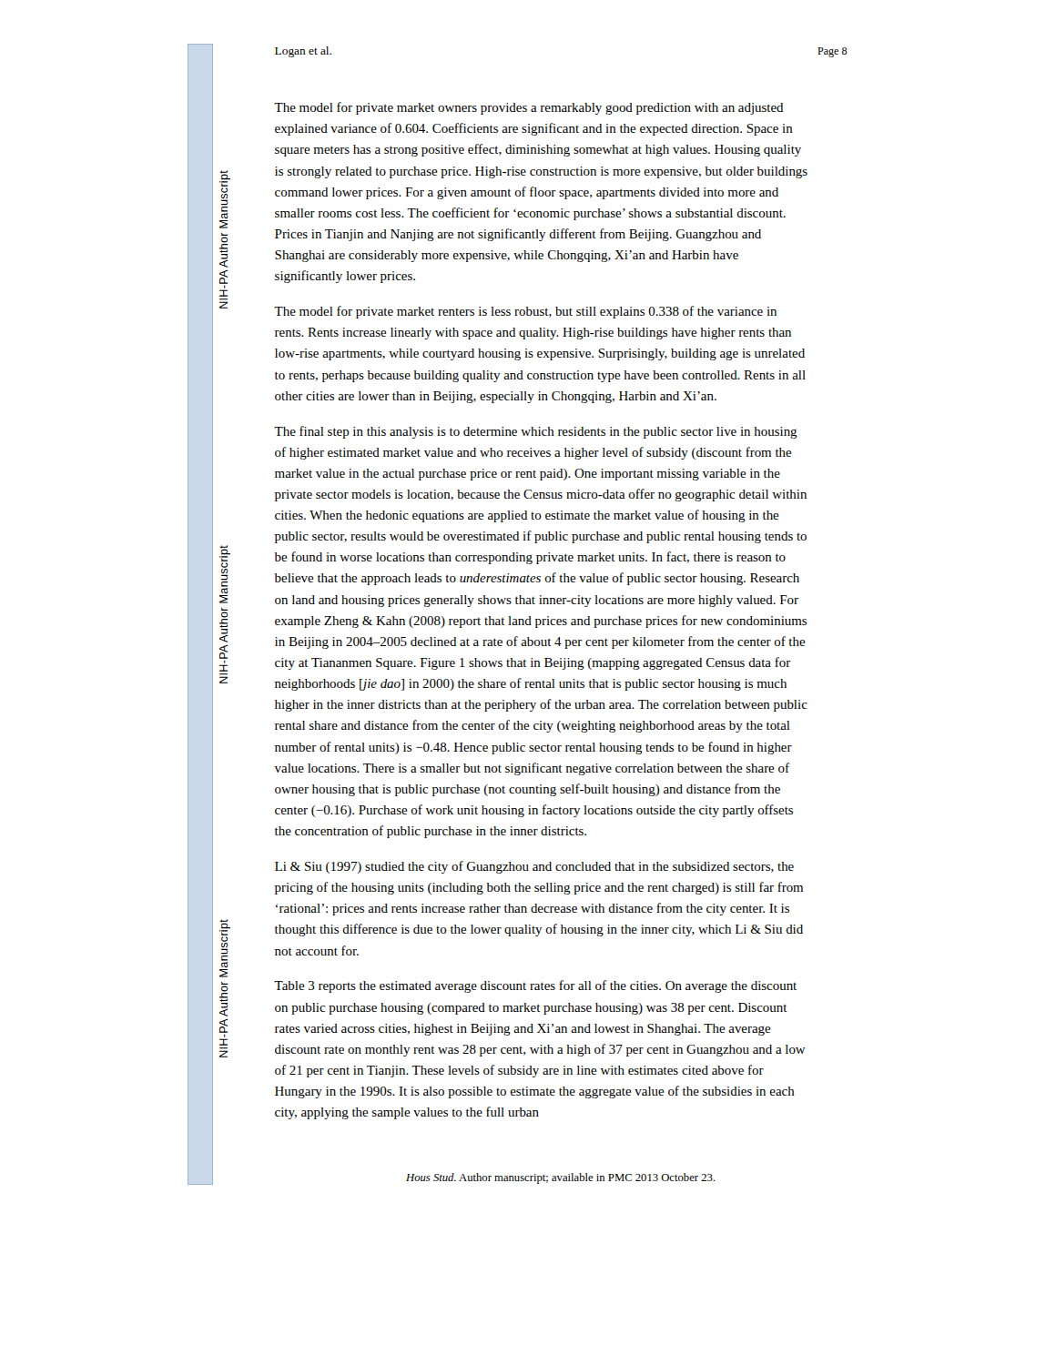NIH-PA Author Manuscript NIH-PA Author Manuscript NIH-PA Author Manuscript
Logan et al. Page 8
The model for private market owners provides a remarkably good prediction with an adjusted explained variance of 0.604. Coefficients are significant and in the expected direction. Space in square meters has a strong positive effect, diminishing somewhat at high values. Housing quality is strongly related to purchase price. High-rise construction is more expensive, but older buildings command lower prices. For a given amount of floor space, apartments divided into more and smaller rooms cost less. The coefficient for ‘economic purchase’ shows a substantial discount. Prices in Tianjin and Nanjing are not significantly different from Beijing. Guangzhou and Shanghai are considerably more expensive, while Chongqing, Xi’an and Harbin have significantly lower prices.
The model for private market renters is less robust, but still explains 0.338 of the variance in rents. Rents increase linearly with space and quality. High-rise buildings have higher rents than low-rise apartments, while courtyard housing is expensive. Surprisingly, building age is unrelated to rents, perhaps because building quality and construction type have been controlled. Rents in all other cities are lower than in Beijing, especially in Chongqing, Harbin and Xi’an.
The final step in this analysis is to determine which residents in the public sector live in housing of higher estimated market value and who receives a higher level of subsidy (discount from the market value in the actual purchase price or rent paid). One important missing variable in the private sector models is location, because the Census micro-data offer no geographic detail within cities. When the hedonic equations are applied to estimate the market value of housing in the public sector, results would be overestimated if public purchase and public rental housing tends to be found in worse locations than corresponding private market units. In fact, there is reason to believe that the approach leads to underestimates of the value of public sector housing. Research on land and housing prices generally shows that inner-city locations are more highly valued. For example Zheng & Kahn (2008) report that land prices and purchase prices for new condominiums in Beijing in 2004–2005 declined at a rate of about 4 per cent per kilometer from the center of the city at Tiananmen Square. Figure 1 shows that in Beijing (mapping aggregated Census data for neighborhoods [jie dao] in 2000) the share of rental units that is public sector housing is much higher in the inner districts than at the periphery of the urban area. The correlation between public rental share and distance from the center of the city (weighting neighborhood areas by the total number of rental units) is −0.48. Hence public sector rental housing tends to be found in higher value locations. There is a smaller but not significant negative correlation between the share of owner housing that is public purchase (not counting self-built housing) and distance from the center (−0.16). Purchase of work unit housing in factory locations outside the city partly offsets the concentration of public purchase in the inner districts.
Li & Siu (1997) studied the city of Guangzhou and concluded that in the subsidized sectors, the pricing of the housing units (including both the selling price and the rent charged) is still far from ‘rational’: prices and rents increase rather than decrease with distance from the city center. It is thought this difference is due to the lower quality of housing in the inner city, which Li & Siu did not account for.
Table 3 reports the estimated average discount rates for all of the cities. On average the discount on public purchase housing (compared to market purchase housing) was 38 per cent. Discount rates varied across cities, highest in Beijing and Xi’an and lowest in Shanghai. The average discount rate on monthly rent was 28 per cent, with a high of 37 per cent in Guangzhou and a low of 21 per cent in Tianjin. These levels of subsidy are in line with estimates cited above for Hungary in the 1990s. It is also possible to estimate the aggregate value of the subsidies in each city, applying the sample values to the full urban
Hous Stud. Author manuscript; available in PMC 2013 October 23.